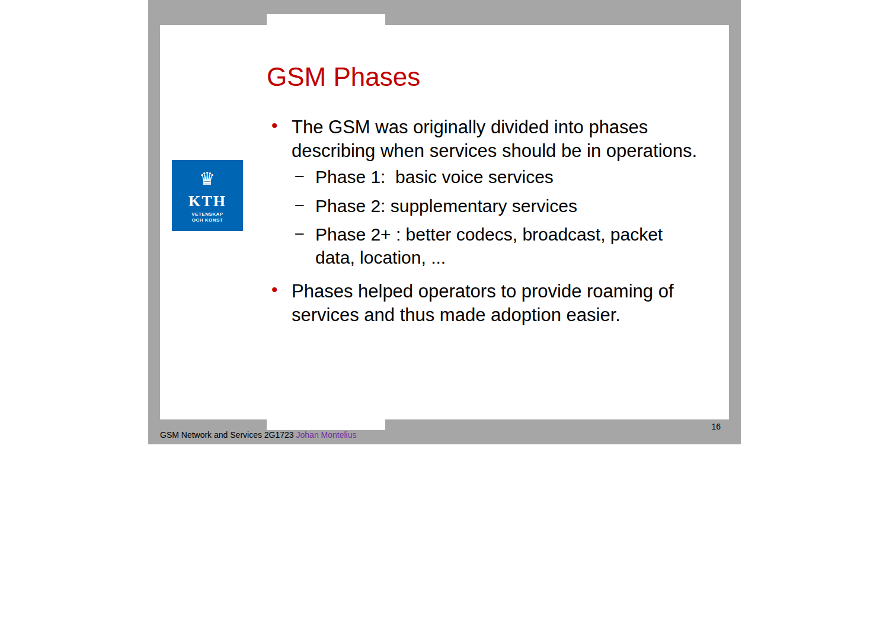♛ KTH VETENSKAP
OCH KONST
GSM Phases
The GSM was originally divided into phases describing when services should be in operations.
Phase 1: basic voice services
Phase 2: supplementary services
Phase 2+ : better codecs, broadcast, packet data, location, ...
Phases helped operators to provide roaming of services and thus made adoption easier.
GSM Network and Services 2G1723 Johan Montelius
16